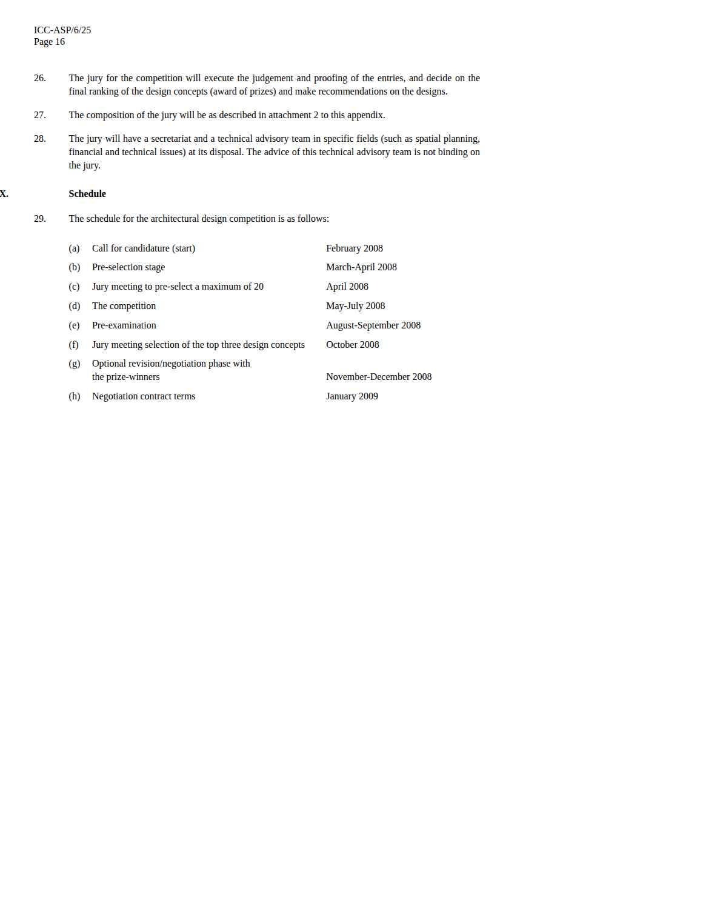ICC-ASP/6/25
Page 16
26. The jury for the competition will execute the judgement and proofing of the entries, and decide on the final ranking of the design concepts (award of prizes) and make recommendations on the designs.
27. The composition of the jury will be as described in attachment 2 to this appendix.
28. The jury will have a secretariat and a technical advisory team in specific fields (such as spatial planning, financial and technical issues) at its disposal. The advice of this technical advisory team is not binding on the jury.
X. Schedule
29. The schedule for the architectural design competition is as follows:
| (a) | Call for candidature (start) | February 2008 |
| (b) | Pre-selection stage | March-April 2008 |
| (c) | Jury meeting to pre-select a maximum of 20 | April 2008 |
| (d) | The competition | May-July 2008 |
| (e) | Pre-examination | August-September 2008 |
| (f) | Jury meeting selection of the top three design concepts | October 2008 |
| (g) | Optional revision/negotiation phase with the prize-winners | November-December 2008 |
| (h) | Negotiation contract terms | January 2009 |